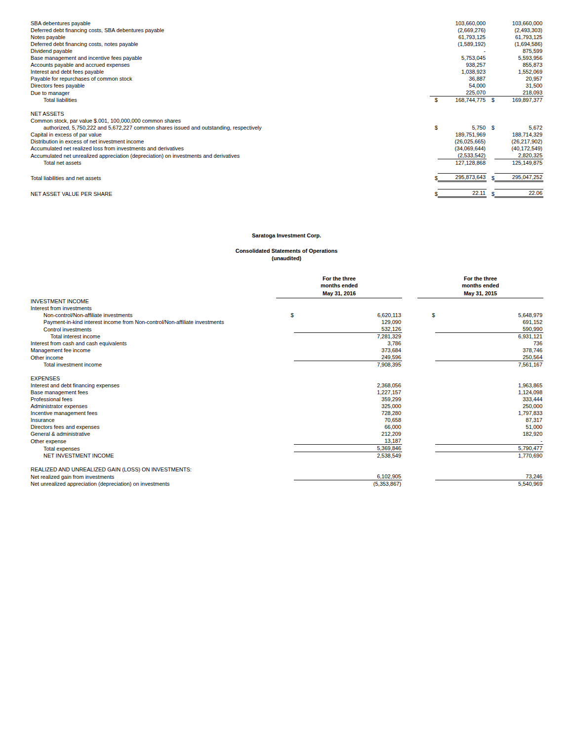| SBA debentures payable | | 103,660,000 | | 103,660,000 |
| Deferred debt financing costs, SBA debentures payable | | (2,669,276) | | (2,493,303) |
| Notes payable | | 61,793,125 | | 61,793,125 |
| Deferred debt financing costs, notes payable | | (1,589,192) | | (1,694,586) |
| Dividend payable | | - | | 875,599 |
| Base management and incentive fees payable | | 5,753,045 | | 5,593,956 |
| Accounts payable and accrued expenses | | 938,257 | | 855,873 |
| Interest and debt fees payable | | 1,038,923 | | 1,552,069 |
| Payable for repurchases of common stock | | 36,887 | | 20,957 |
| Directors fees payable | | 54,000 | | 31,500 |
| Due to manager | | 225,070 | | 218,093 |
| Total liabilities | $ | 168,744,775 | $ | 169,897,377 |
| NET ASSETS | | | | |
| Common stock, par value $.001, 100,000,000 common shares | | | | |
| authorized, 5,750,222 and 5,672,227 common shares issued and outstanding, respectively | $ | 5,750 | $ | 5,672 |
| Capital in excess of par value | | 189,751,969 | | 188,714,329 |
| Distribution in excess of net investment income | | (26,025,665) | | (26,217,902) |
| Accumulated net realized loss from investments and derivatives | | (34,069,644) | | (40,172,549) |
| Accumulated net unrealized appreciation (depreciation) on investments and derivatives | | (2,533,542) | | 2,820,325 |
| Total net assets | | 127,128,868 | | 125,149,875 |
| Total liabilities and net assets | $ | 295,873,643 | $ | 295,047,252 |
| NET ASSET VALUE PER SHARE | $ | 22.11 | $ | 22.06 |
Saratoga Investment Corp.
Consolidated Statements of Operations
(unaudited)
| | For the three months ended | | For the three months ended |
| | May 31, 2016 | | May 31, 2015 |
| INVESTMENT INCOME | | | | | |
| Interest from investments | | | | | |
| Non-control/Non-affiliate investments | $ | 6,620,113 | | $ | 5,648,979 |
| Payment-in-kind interest income from Non-control/Non-affiliate investments | | 129,090 | | | 691,152 |
| Control investments | | 532,126 | | | 590,990 |
| Total interest income | | 7,281,329 | | | 6,931,121 |
| Interest from cash and cash equivalents | | 3,786 | | | 736 |
| Management fee income | | 373,684 | | | 378,746 |
| Other income | | 249,596 | | | 250,564 |
| Total investment income | | 7,908,395 | | | 7,561,167 |
| EXPENSES | | | | | |
| Interest and debt financing expenses | | 2,368,056 | | | 1,963,865 |
| Base management fees | | 1,227,157 | | | 1,124,098 |
| Professional fees | | 359,299 | | | 333,444 |
| Administrator expenses | | 325,000 | | | 250,000 |
| Incentive management fees | | 728,280 | | | 1,797,833 |
| Insurance | | 70,658 | | | 87,317 |
| Directors fees and expenses | | 66,000 | | | 51,000 |
| General & administrative | | 212,209 | | | 182,920 |
| Other expense | | 13,187 | | | - |
| Total expenses | | 5,369,846 | | | 5,790,477 |
| NET INVESTMENT INCOME | | 2,538,549 | | | 1,770,690 |
| REALIZED AND UNREALIZED GAIN (LOSS) ON INVESTMENTS: | | | | | |
| Net realized gain from investments | | 6,102,905 | | | 73,246 |
| Net unrealized appreciation (depreciation) on investments | | (5,353,867) | | | 5,540,969 |